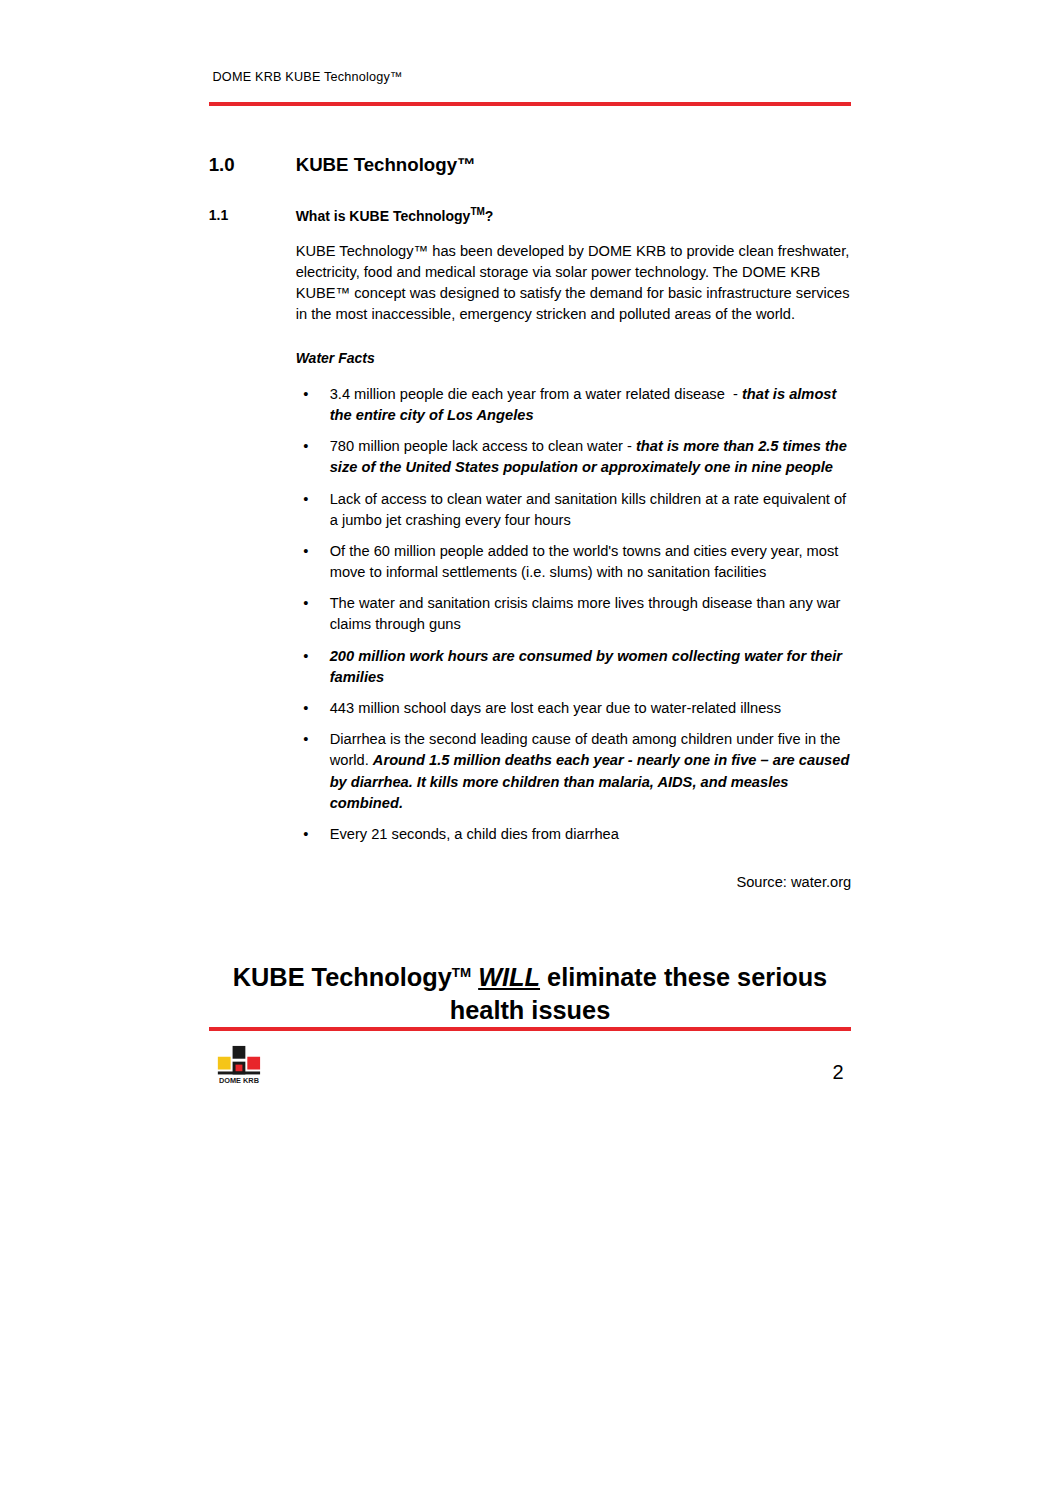DOME KRB KUBE Technology™
1.0 KUBE Technology™
1.1 What is KUBE TechnologyTM?
KUBE Technology™ has been developed by DOME KRB to provide clean freshwater, electricity, food and medical storage via solar power technology. The DOME KRB KUBE™ concept was designed to satisfy the demand for basic infrastructure services in the most inaccessible, emergency stricken and polluted areas of the world.
Water Facts
3.4 million people die each year from a water related disease - that is almost the entire city of Los Angeles
780 million people lack access to clean water - that is more than 2.5 times the size of the United States population or approximately one in nine people
Lack of access to clean water and sanitation kills children at a rate equivalent of a jumbo jet crashing every four hours
Of the 60 million people added to the world's towns and cities every year, most move to informal settlements (i.e. slums) with no sanitation facilities
The water and sanitation crisis claims more lives through disease than any war claims through guns
200 million work hours are consumed by women collecting water for their families
443 million school days are lost each year due to water-related illness
Diarrhea is the second leading cause of death among children under five in the world. Around 1.5 million deaths each year - nearly one in five – are caused by diarrhea. It kills more children than malaria, AIDS, and measles combined.
Every 21 seconds, a child dies from diarrhea
Source: water.org
KUBE TechnologyTM WILL eliminate these serious health issues
DOME KRB
2